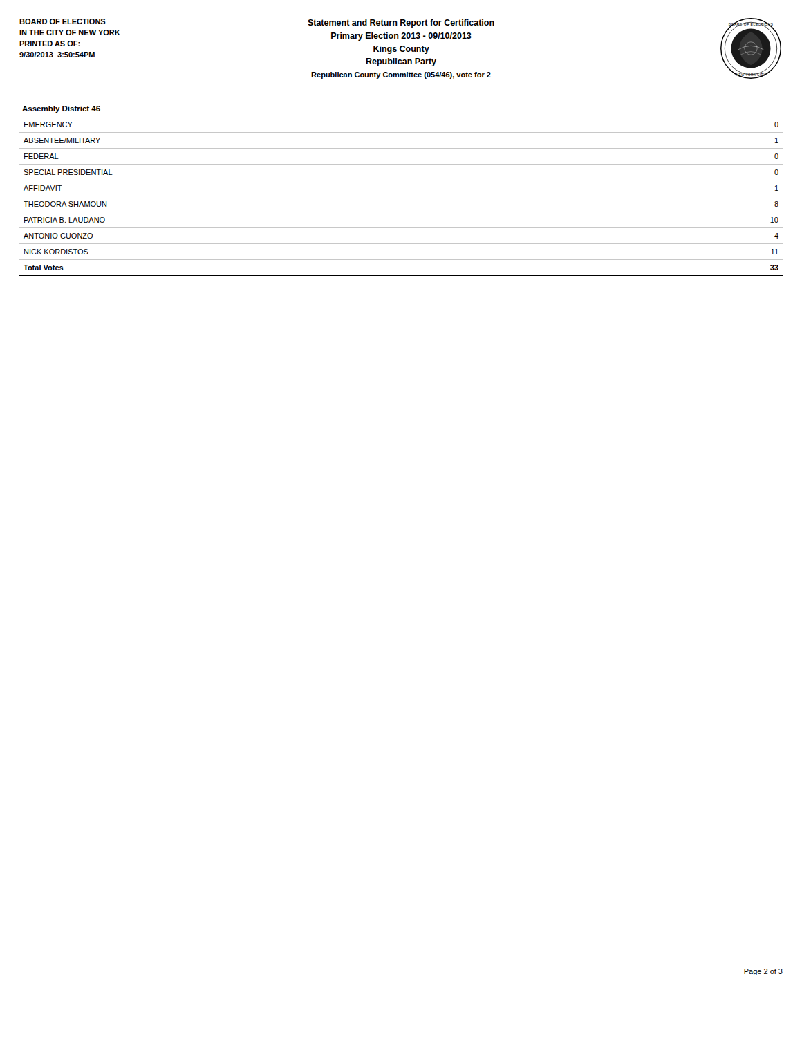BOARD OF ELECTIONS
IN THE CITY OF NEW YORK
PRINTED AS OF:
9/30/2013 3:50:54PM
Statement and Return Report for Certification
Primary Election 2013 - 09/10/2013
Kings County
Republican Party
Republican County Committee (054/46), vote for 2
BOARD OF ELECTIONS NEW YORK CITY
Assembly District 46
| EMERGENCY | 0 |
| ABSENTEE/MILITARY | 1 |
| FEDERAL | 0 |
| SPECIAL PRESIDENTIAL | 0 |
| AFFIDAVIT | 1 |
| THEODORA SHAMOUN | 8 |
| PATRICIA B. LAUDANO | 10 |
| ANTONIO CUONZO | 4 |
| NICK KORDISTOS | 11 |
| Total Votes | 33 |
Page 2 of 3